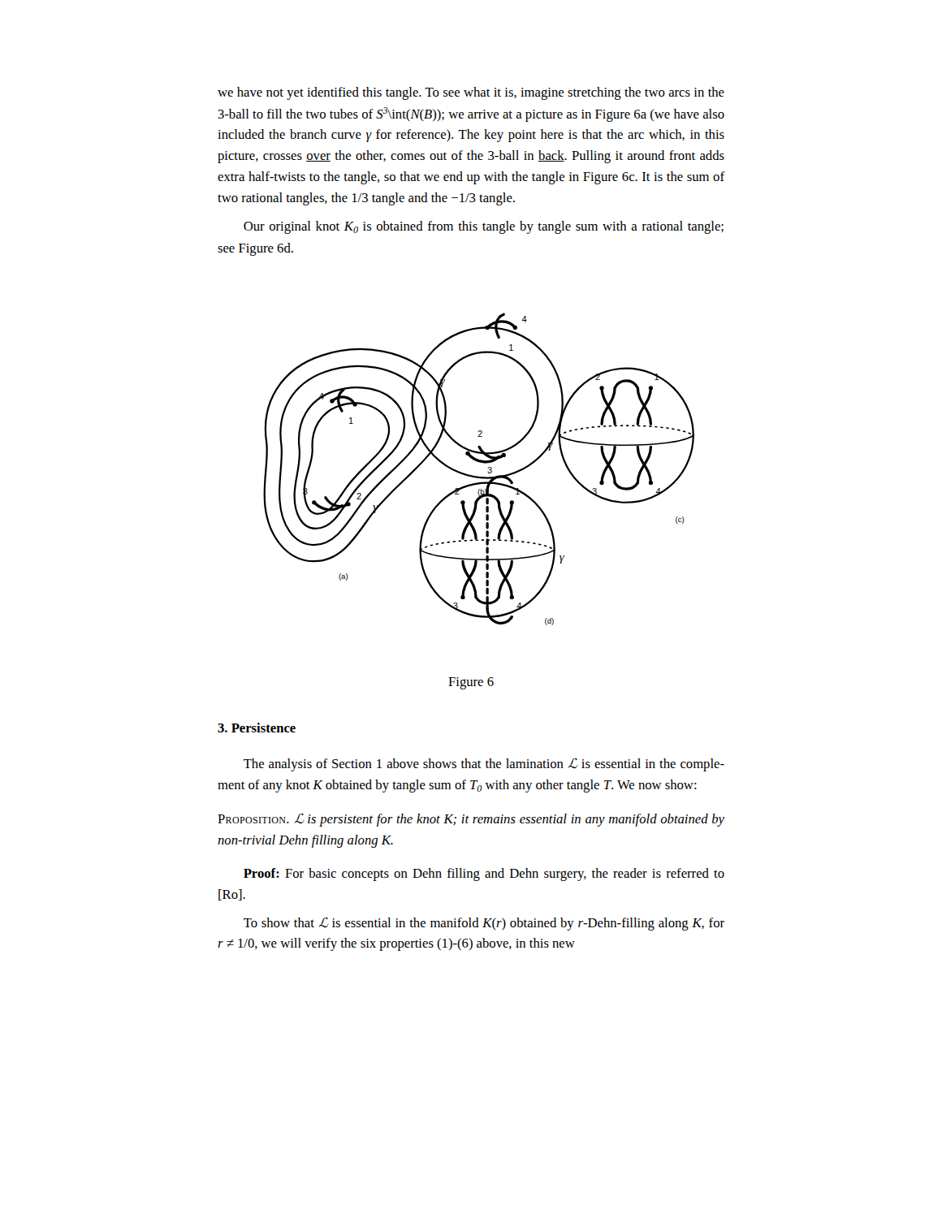we have not yet identified this tangle. To see what it is, imagine stretching the two arcs in the 3-ball to fill the two tubes of S3\int(N(B)); we arrive at a picture as in Figure 6a (we have also included the branch curve γ for reference). The key point here is that the arc which, in this picture, crosses over the other, comes out of the 3-ball in back. Pulling it around front adds extra half-twists to the tangle, so that we end up with the tangle in Figure 6c. It is the sum of two rational tangles, the 1/3 tangle and the −1/3 tangle.
Our original knot K0 is obtained from this tangle by tangle sum with a rational tangle; see Figure 6d.
4 1 3 2 γ (a) γ 4 1 2 3 (b) γ 2 1 3 4 (c) γ 2 1 3 4 (d)
Figure 6
3. Persistence
The analysis of Section 1 above shows that the lamination ℒ is essential in the complement of any knot K obtained by tangle sum of T0 with any other tangle T. We now show:
Proposition. ℒ is persistent for the knot K; it remains essential in any manifold obtained by non-trivial Dehn filling along K.
Proof: For basic concepts on Dehn filling and Dehn surgery, the reader is referred to [Ro].
To show that ℒ is essential in the manifold K(r) obtained by r-Dehn-filling along K, for r ≠ 1/0, we will verify the six properties (1)-(6) above, in this new